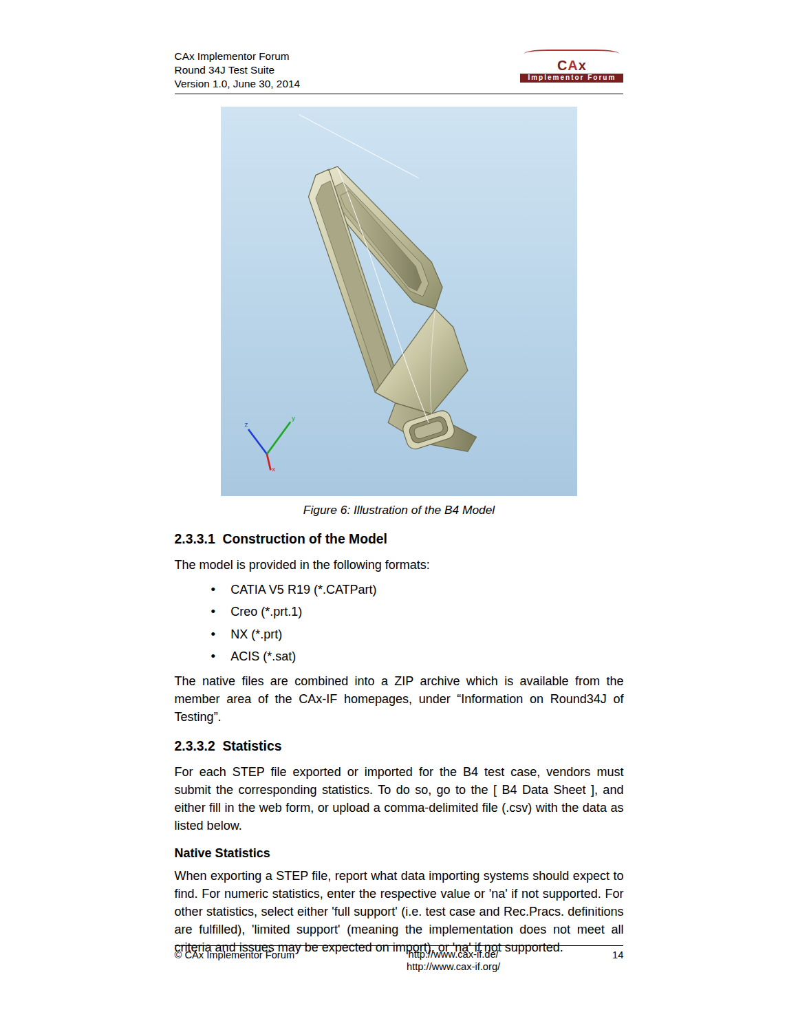CAx Implementor Forum
Round 34J Test Suite
Version 1.0, June 30, 2014
CAx
Implementor Forum
z y x
Figure 6: Illustration of the B4 Model
2.3.3.1 Construction of the Model
The model is provided in the following formats:
CATIA V5 R19 (*.CATPart)
Creo (*.prt.1)
NX (*.prt)
ACIS (*.sat)
The native files are combined into a ZIP archive which is available from the member area of the CAx-IF homepages, under “Information on Round34J of Testing”.
2.3.3.2 Statistics
For each STEP file exported or imported for the B4 test case, vendors must submit the corresponding statistics. To do so, go to the [ B4 Data Sheet ], and either fill in the web form, or upload a comma-delimited file (.csv) with the data as listed below.
Native Statistics
When exporting a STEP file, report what data importing systems should expect to find. For numeric statistics, enter the respective value or 'na' if not supported. For other statistics, select either 'full support' (i.e. test case and Rec.Pracs. definitions are fulfilled), 'limited support' (meaning the implementation does not meet all criteria and issues may be expected on import), or 'na' if not supported.
© CAx Implementor Forum
http://www.cax-if.de/
http://www.cax-if.org/
14